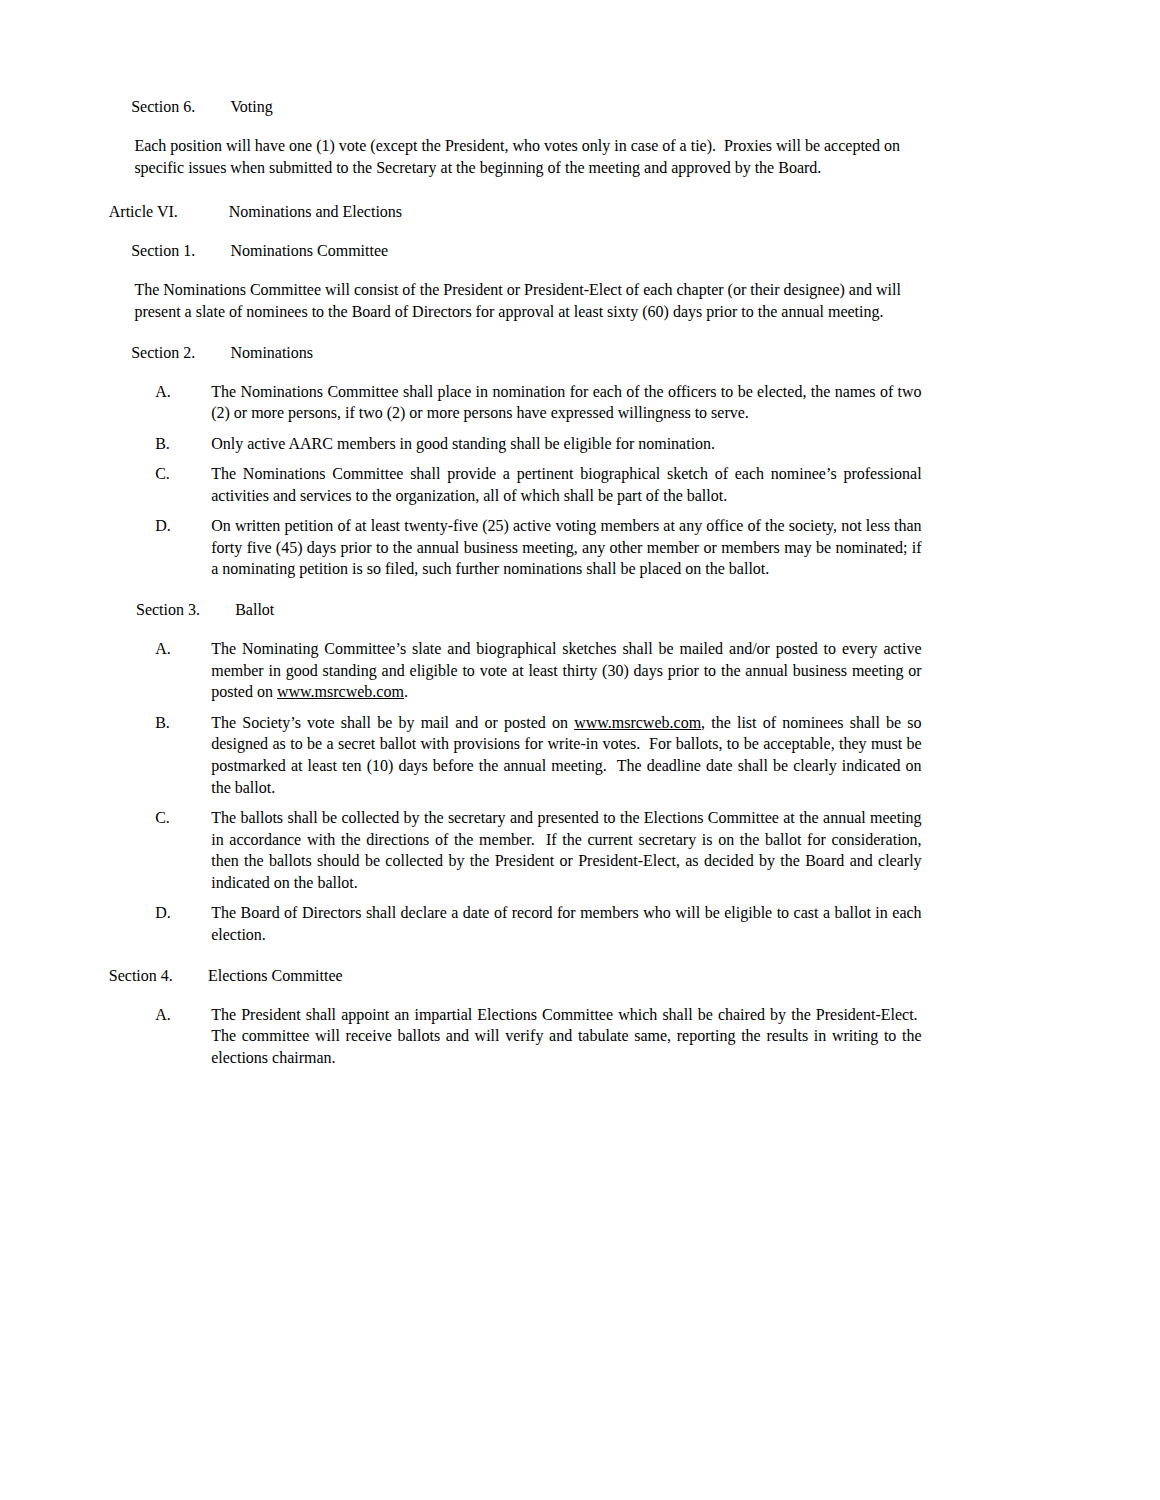Section 6. Voting
Each position will have one (1) vote (except the President, who votes only in case of a tie). Proxies will be accepted on specific issues when submitted to the Secretary at the beginning of the meeting and approved by the Board.
Article VI. Nominations and Elections
Section 1. Nominations Committee
The Nominations Committee will consist of the President or President-Elect of each chapter (or their designee) and will present a slate of nominees to the Board of Directors for approval at least sixty (60) days prior to the annual meeting.
Section 2. Nominations
A. The Nominations Committee shall place in nomination for each of the officers to be elected, the names of two (2) or more persons, if two (2) or more persons have expressed willingness to serve.
B. Only active AARC members in good standing shall be eligible for nomination.
C. The Nominations Committee shall provide a pertinent biographical sketch of each nominee’s professional activities and services to the organization, all of which shall be part of the ballot.
D. On written petition of at least twenty-five (25) active voting members at any office of the society, not less than forty five (45) days prior to the annual business meeting, any other member or members may be nominated; if a nominating petition is so filed, such further nominations shall be placed on the ballot.
Section 3. Ballot
A. The Nominating Committee’s slate and biographical sketches shall be mailed and/or posted to every active member in good standing and eligible to vote at least thirty (30) days prior to the annual business meeting or posted on www.msrcweb.com.
B. The Society’s vote shall be by mail and or posted on www.msrcweb.com, the list of nominees shall be so designed as to be a secret ballot with provisions for write-in votes. For ballots, to be acceptable, they must be postmarked at least ten (10) days before the annual meeting. The deadline date shall be clearly indicated on the ballot.
C. The ballots shall be collected by the secretary and presented to the Elections Committee at the annual meeting in accordance with the directions of the member. If the current secretary is on the ballot for consideration, then the ballots should be collected by the President or President-Elect, as decided by the Board and clearly indicated on the ballot.
D. The Board of Directors shall declare a date of record for members who will be eligible to cast a ballot in each election.
Section 4. Elections Committee
A. The President shall appoint an impartial Elections Committee which shall be chaired by the President-Elect. The committee will receive ballots and will verify and tabulate same, reporting the results in writing to the elections chairman.